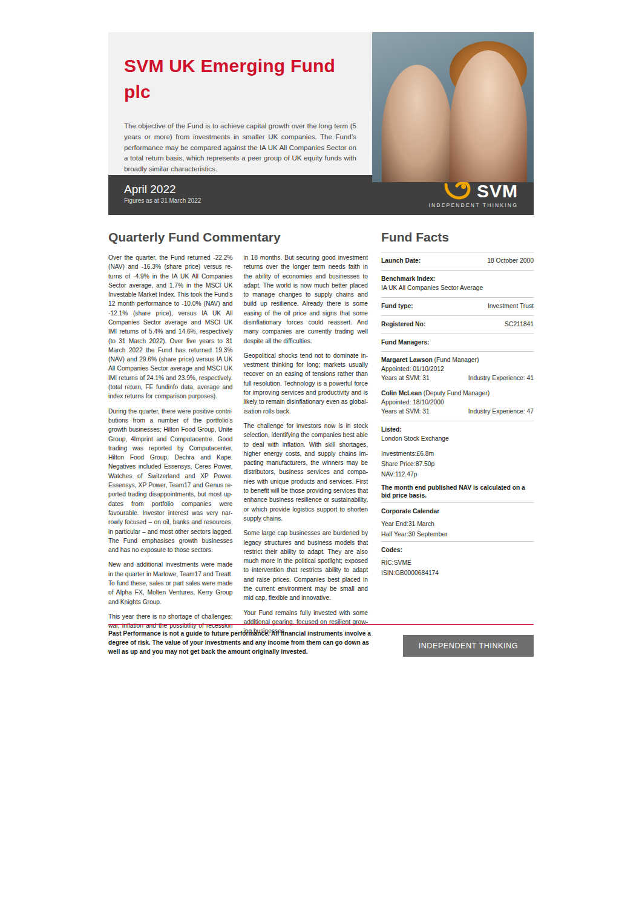SVM UK Emerging Fund plc
The objective of the Fund is to achieve capital growth over the long term (5 years or more) from investments in smaller UK companies. The Fund’s performance may be compared against the IA UK All Companies Sector on a total return basis, which represents a peer group of UK equity funds with broadly similar characteristics.
April 2022
Figures as at 31 March 2022
SVM
INDEPENDENT THINKING
Quarterly Fund Commentary
Over the quarter, the Fund returned -22.2% (NAV) and -16.3% (share price) versus returns of -4.9% in the IA UK All Companies Sector average, and 1.7% in the MSCI UK Investable Market Index. This took the Fund’s 12 month performance to -10.0% (NAV) and -12.1% (share price), versus IA UK All Companies Sector average and MSCI UK IMI returns of 5.4% and 14.6%, respectively (to 31 March 2022). Over five years to 31 March 2022 the Fund has returned 19.3% (NAV) and 29.6% (share price) versus IA UK All Companies Sector average and MSCI UK IMI returns of 24.1% and 23.9%, respectively. (total return, FE fundinfo data, average and index returns for comparison purposes).
During the quarter, there were positive contributions from a number of the portfolio’s growth businesses; Hilton Food Group, Unite Group, 4Imprint and Computacentre. Good trading was reported by Computacenter, Hilton Food Group, Dechra and Kape. Negatives included Essensys, Ceres Power, Watches of Switzerland and XP Power. Essensys, XP Power, Team17 and Genus reported trading disappointments, but most updates from portfolio companies were favourable. Investor interest was very narrowly focused – on oil, banks and resources, in particular – and most other sectors lagged. The Fund emphasises growth businesses and has no exposure to those sectors.
New and additional investments were made in the quarter in Marlowe, Team17 and Treatt. To fund these, sales or part sales were made of Alpha FX, Molten Ventures, Kerry Group and Knights Group.
This year there is no shortage of challenges; war, inflation and the possibility of recession in 18 months. But securing good investment returns over the longer term needs faith in the ability of economies and businesses to adapt. The world is now much better placed to manage changes to supply chains and build up resilience. Already there is some easing of the oil price and signs that some disinflationary forces could reassert. And many companies are currently trading well despite all the difficulties.
Geopolitical shocks tend not to dominate investment thinking for long; markets usually recover on an easing of tensions rather than full resolution. Technology is a powerful force for improving services and productivity and is likely to remain disinflationary even as globalisation rolls back.
The challenge for investors now is in stock selection, identifying the companies best able to deal with inflation. With skill shortages, higher energy costs, and supply chains impacting manufacturers, the winners may be distributors, business services and companies with unique products and services. First to benefit will be those providing services that enhance business resilience or sustainability, or which provide logistics support to shorten supply chains.
Some large cap businesses are burdened by legacy structures and business models that restrict their ability to adapt. They are also much more in the political spotlight; exposed to intervention that restricts ability to adapt and raise prices. Companies best placed in the current environment may be small and mid cap, flexible and innovative.
Your Fund remains fully invested with some additional gearing, focused on resilient growing businesses.
Fund Facts
Launch Date: 18 October 2000
Benchmark Index:
IA UK All Companies Sector Average
Fund type: Investment Trust
Registered No: SC211841
Fund Managers:
Margaret Lawson (Fund Manager)
Appointed: 01/10/2012
Years at SVM: 31 Industry Experience: 41
Colin McLean (Deputy Fund Manager)
Appointed: 18/10/2000
Years at SVM: 31 Industry Experience: 47
Listed:
London Stock Exchange
Investments:£6.8m
Share Price: 87.50p
NAV: 112.47p
The month end published NAV is calculated on a bid price basis.
Corporate Calendar
Year End: 31 March
Half Year: 30 September
Codes:
RIC: SVME
ISIN: GB0000684174
Past Performance is not a guide to future performance. All financial instruments involve a degree of risk. The value of your investments and any income from them can go down as well as up and you may not get back the amount originally invested.
INDEPENDENT THINKING